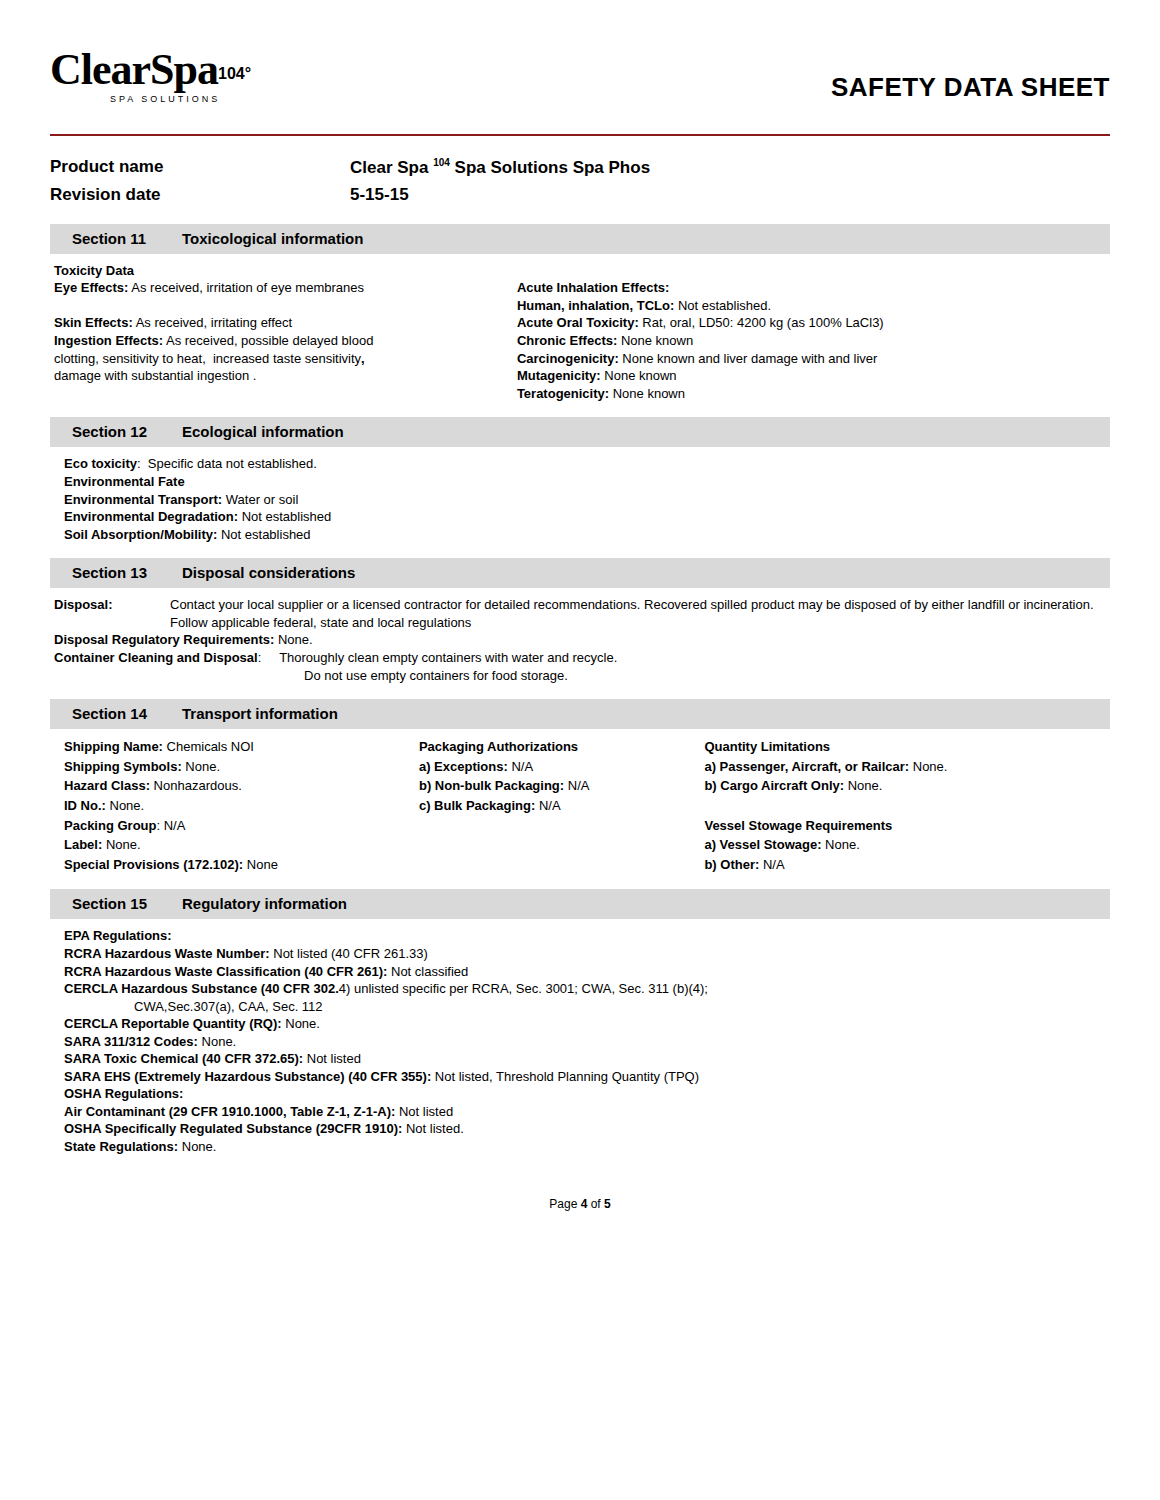ClearSpa 104°
SPA SOLUTIONS
SAFETY DATA SHEET
| Product name | Clear Spa 104 Spa Solutions Spa Phos |
| Revision date | 5-15-15 |
Section 11 Toxicological information
Toxicity Data
| Eye Effects: As received, irritation of eye membranes | Acute Inhalation Effects: |
| | Human, inhalation, TCLo: Not established. |
| Skin Effects: As received, irritating effect | Acute Oral Toxicity: Rat, oral, LD50: 4200 kg (as 100% LaCl3) |
| Ingestion Effects: As received, possible delayed blood | Chronic Effects: None known |
| clotting, sensitivity to heat, increased taste sensitivity , | Carcinogenicity: None known and liver damage with and liver |
| damage with substantial ingestion . | Mutagenicity: None known |
| | Teratogenicity: None known |
Section 12 Ecological information
Eco toxicity: Specific data not established.
Environmental Fate
Environmental Transport: Water or soil
Environmental Degradation: Not established
Soil Absorption/Mobility: Not established
Section 13 Disposal considerations
| Disposal: | Contact your local supplier or a licensed contractor for detailed recommendations. Recovered spilled product may be disposed of by either landfill or incineration. Follow applicable federal, state and local regulations |
Disposal Regulatory Requirements: None.
Container Cleaning and Disposal: Thoroughly clean empty containers with water and recycle.
Do not use empty containers for food storage.
Section 14 Transport information
| Shipping Name: Chemicals NOI | Packaging Authorizations | Quantity Limitations |
| Shipping Symbols: None. | a) Exceptions: N/A | a) Passenger, Aircraft, or Railcar: None. |
| Hazard Class: Nonhazardous. | b) Non-bulk Packaging: N/A | b) Cargo Aircraft Only: None. |
| ID No.: None. | c) Bulk Packaging: N/A | |
| Packing Group : N/A | | Vessel Stowage Requirements |
| Label: None. | | a) Vessel Stowage: None. |
| Special Provisions (172.102): None | | b) Other: N/A |
Section 15 Regulatory information
EPA Regulations:
RCRA Hazardous Waste Number: Not listed (40 CFR 261.33)
RCRA Hazardous Waste Classification (40 CFR 261): Not classified
CERCLA Hazardous Substance (40 CFR 302. 4) unlisted specific per RCRA, Sec. 3001; CWA, Sec. 311 (b)(4);
CWA,Sec.307(a), CAA, Sec. 112
CERCLA Reportable Quantity (RQ): None.
SARA 311/312 Codes: None.
SARA Toxic Chemical (40 CFR 372.65): Not listed
SARA EHS (Extremely Hazardous Substance) (40 CFR 355): Not listed, Threshold Planning Quantity (TPQ)
OSHA Regulations:
Air Contaminant (29 CFR 1910.1000, Table Z-1, Z-1-A): Not listed
OSHA Specifically Regulated Substance (29CFR 1910): Not listed.
State Regulations: None.
Page 4 of 5